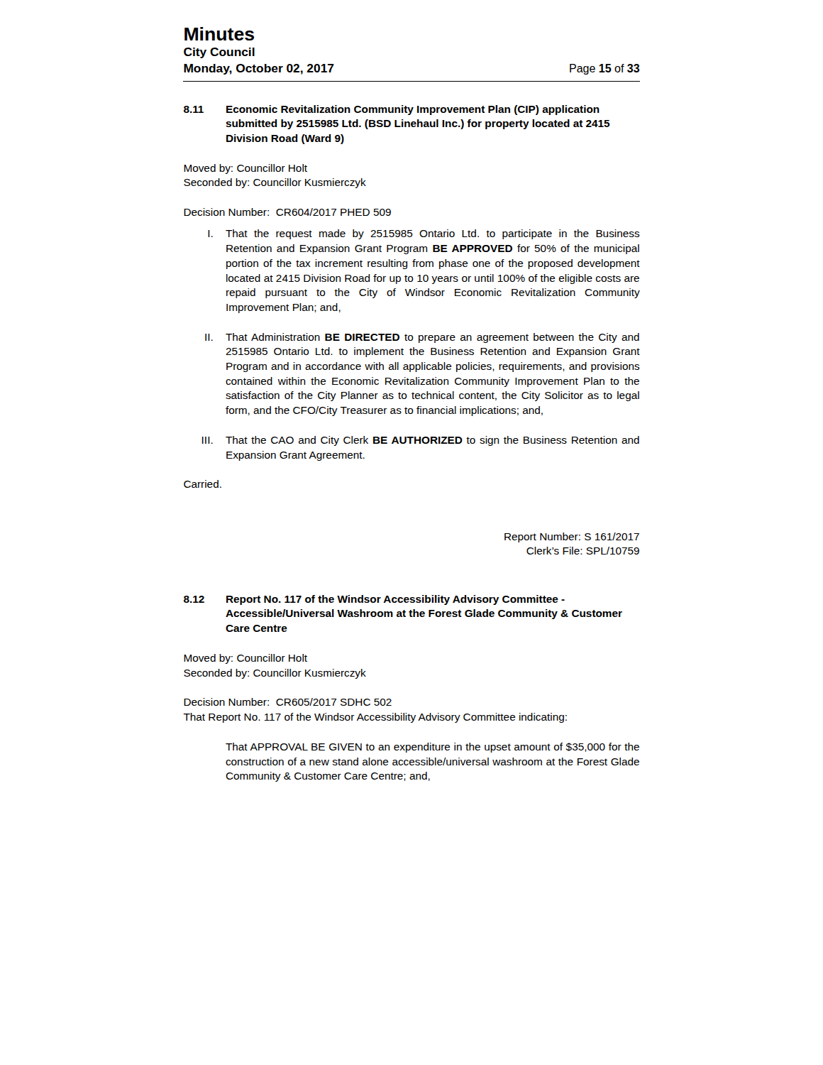Minutes
City Council
Monday, October 02, 2017 Page 15 of 33
8.11 Economic Revitalization Community Improvement Plan (CIP) application submitted by 2515985 Ltd. (BSD Linehaul Inc.) for property located at 2415 Division Road (Ward 9)
Moved by: Councillor Holt
Seconded by: Councillor Kusmierczyk
Decision Number: CR604/2017 PHED 509
I. That the request made by 2515985 Ontario Ltd. to participate in the Business Retention and Expansion Grant Program BE APPROVED for 50% of the municipal portion of the tax increment resulting from phase one of the proposed development located at 2415 Division Road for up to 10 years or until 100% of the eligible costs are repaid pursuant to the City of Windsor Economic Revitalization Community Improvement Plan; and,
II. That Administration BE DIRECTED to prepare an agreement between the City and 2515985 Ontario Ltd. to implement the Business Retention and Expansion Grant Program and in accordance with all applicable policies, requirements, and provisions contained within the Economic Revitalization Community Improvement Plan to the satisfaction of the City Planner as to technical content, the City Solicitor as to legal form, and the CFO/City Treasurer as to financial implications; and,
III. That the CAO and City Clerk BE AUTHORIZED to sign the Business Retention and Expansion Grant Agreement.
Carried.
Report Number: S 161/2017
Clerk’s File: SPL/10759
8.12 Report No. 117 of the Windsor Accessibility Advisory Committee - Accessible/Universal Washroom at the Forest Glade Community & Customer Care Centre
Moved by: Councillor Holt
Seconded by: Councillor Kusmierczyk
Decision Number: CR605/2017 SDHC 502
That Report No. 117 of the Windsor Accessibility Advisory Committee indicating:
That APPROVAL BE GIVEN to an expenditure in the upset amount of $35,000 for the construction of a new stand alone accessible/universal washroom at the Forest Glade Community & Customer Care Centre; and,